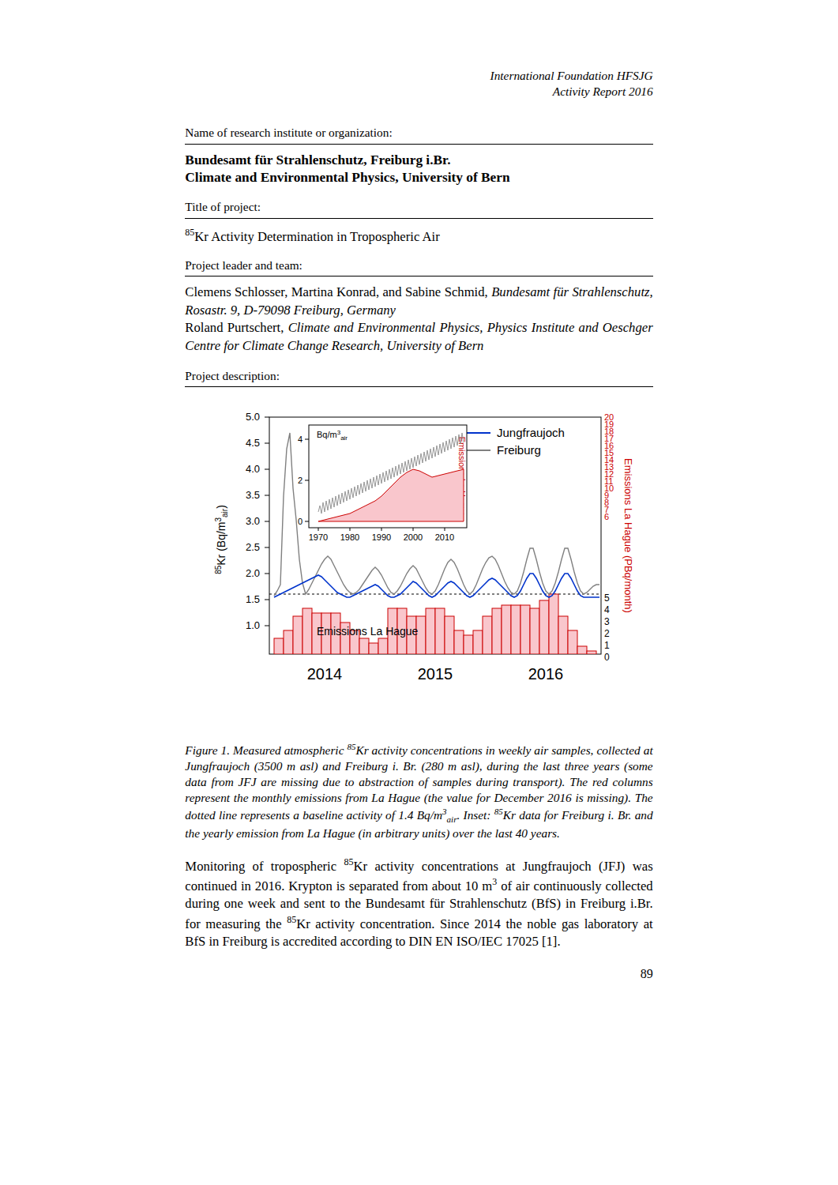International Foundation HFSJG
Activity Report 2016
Name of research institute or organization:
Bundesamt für Strahlenschutz, Freiburg i.Br.
Climate and Environmental Physics, University of Bern
Title of project:
85Kr Activity Determination in Tropospheric Air
Project leader and team:
Clemens Schlosser, Martina Konrad, and Sabine Schmid, Bundesamt für Strahlenschutz, Rosastr. 9, D-79098 Freiburg, Germany
Roland Purtschert, Climate and Environmental Physics, Physics Institute and Oeschger Centre for Climate Change Research, University of Bern
Project description:
5.0 4.5 4.0 3.5 3.0 2.5 2.0 1.5 1.0 85Kr (Bq/m3air) Emissions La Hague (PBq/month) 20 19 18 17 16 15 14 13 12 11 10 9 8 7 6 5 4 3 2 1 0 Emissions La Hague Jungfraujoch Freiburg Bq/m3air 4 2 0 1970 1980 1990 2000 2010 Emissions La Hague 2014 2015 2016
Figure 1. Measured atmospheric 85Kr activity concentrations in weekly air samples, collected at Jungfraujoch (3500 m asl) and Freiburg i. Br. (280 m asl), during the last three years (some data from JFJ are missing due to abstraction of samples during transport). The red columns represent the monthly emissions from La Hague (the value for December 2016 is missing). The dotted line represents a baseline activity of 1.4 Bq/m3air. Inset: 85Kr data for Freiburg i. Br. and the yearly emission from La Hague (in arbitrary units) over the last 40 years.
Monitoring of tropospheric 85Kr activity concentrations at Jungfraujoch (JFJ) was continued in 2016. Krypton is separated from about 10 m3 of air continuously collected during one week and sent to the Bundesamt für Strahlenschutz (BfS) in Freiburg i.Br. for measuring the 85Kr activity concentration. Since 2014 the noble gas laboratory at BfS in Freiburg is accredited according to DIN EN ISO/IEC 17025 [1].
89